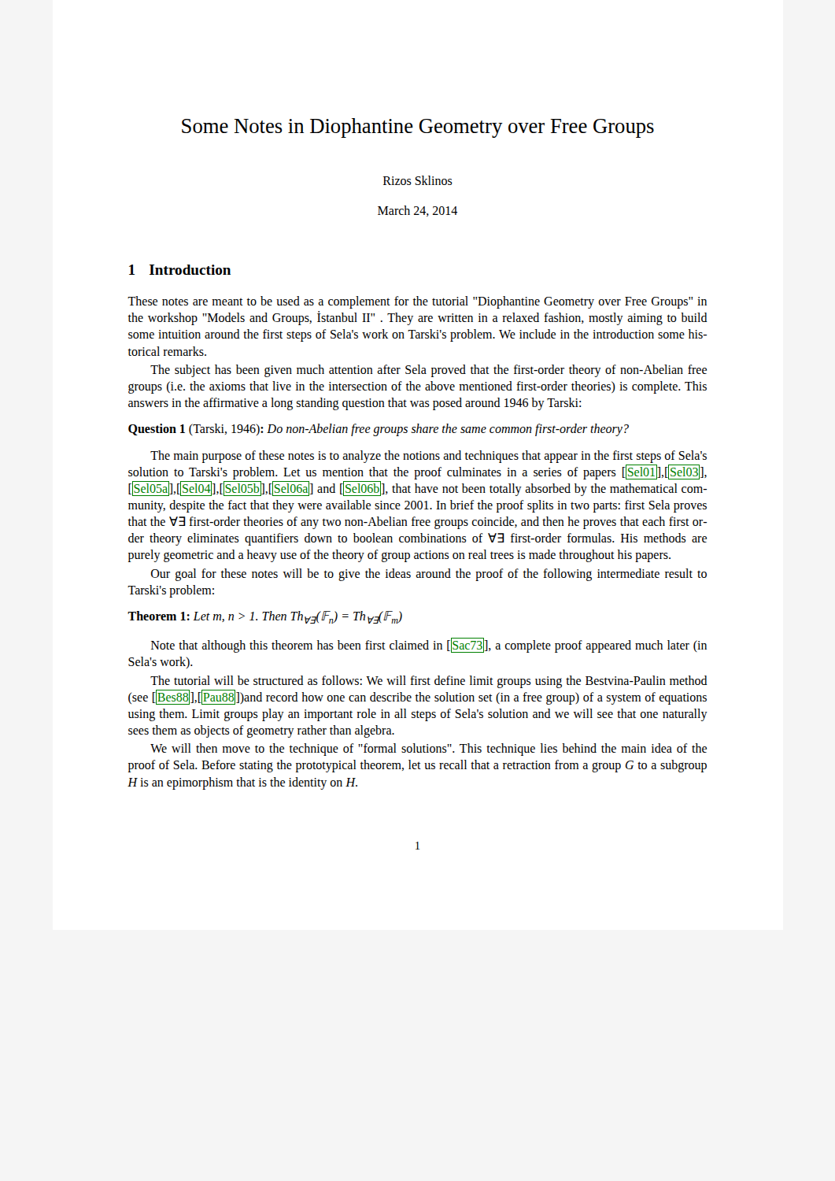Some Notes in Diophantine Geometry over Free Groups
Rizos Sklinos
March 24, 2014
1 Introduction
These notes are meant to be used as a complement for the tutorial "Diophantine Geometry over Free Groups" in the workshop "Models and Groups, İstanbul II" . They are written in a relaxed fashion, mostly aiming to build some intuition around the first steps of Sela's work on Tarski's problem. We include in the introduction some historical remarks.
The subject has been given much attention after Sela proved that the first-order theory of non-Abelian free groups (i.e. the axioms that live in the intersection of the above mentioned first-order theories) is complete. This answers in the affirmative a long standing question that was posed around 1946 by Tarski:
Question 1 (Tarski, 1946): Do non-Abelian free groups share the same common first-order theory?
The main purpose of these notes is to analyze the notions and techniques that appear in the first steps of Sela's solution to Tarski's problem. Let us mention that the proof culminates in a series of papers [Sel01],[Sel03],[Sel05a],[Sel04],[Sel05b],[Sel06a] and [Sel06b], that have not been totally absorbed by the mathematical community, despite the fact that they were available since 2001. In brief the proof splits in two parts: first Sela proves that the ∀∃ first-order theories of any two non-Abelian free groups coincide, and then he proves that each first order theory eliminates quantifiers down to boolean combinations of ∀∃ first-order formulas. His methods are purely geometric and a heavy use of the theory of group actions on real trees is made throughout his papers.
Our goal for these notes will be to give the ideas around the proof of the following intermediate result to Tarski's problem:
Theorem 1: Let m, n > 1. Then Th∀∃(𝔽n) = Th∀∃(𝔽m)
Note that although this theorem has been first claimed in [Sac73], a complete proof appeared much later (in Sela's work).
The tutorial will be structured as follows: We will first define limit groups using the Bestvina-Paulin method (see [Bes88],[Pau88])and record how one can describe the solution set (in a free group) of a system of equations using them. Limit groups play an important role in all steps of Sela's solution and we will see that one naturally sees them as objects of geometry rather than algebra.
We will then move to the technique of "formal solutions". This technique lies behind the main idea of the proof of Sela. Before stating the prototypical theorem, let us recall that a retraction from a group G to a subgroup H is an epimorphism that is the identity on H.
1